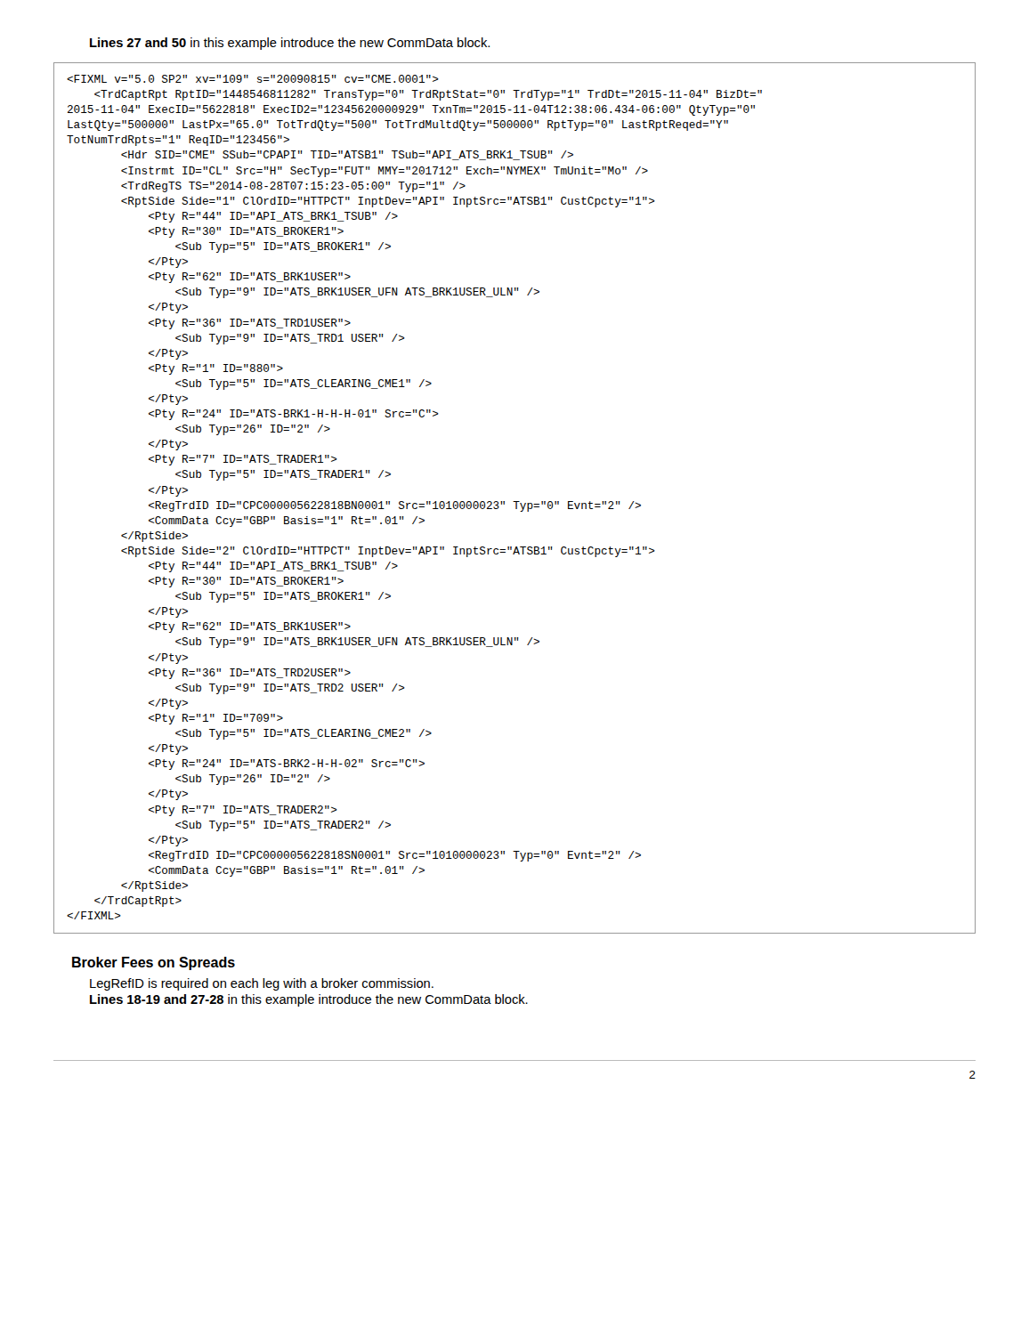Lines 27 and 50 in this example introduce the new CommData block.
<FIXML v="5.0 SP2" xv="109" s="20090815" cv="CME.0001">
    <TrdCaptRpt RptID="1448546811282" TransTyp="0" TrdRptStat="0" TrdTyp="1" TrdDt="2015-11-04" BizDt="
2015-11-04" ExecID="5622818" ExecID2="12345620000929" TxnTm="2015-11-04T12:38:06.434-06:00" QtyTyp="0"
LastQty="500000" LastPx="65.0" TotTrdQty="500" TotTrdMultdQty="500000" RptTyp="0" LastRptReqed="Y"
TotNumTrdRpts="1" ReqID="123456">
        <Hdr SID="CME" SSub="CPAPI" TID="ATSB1" TSub="API_ATS_BRK1_TSUB" />
        <Instrmt ID="CL" Src="H" SecTyp="FUT" MMY="201712" Exch="NYMEX" TmUnit="Mo" />
        <TrdRegTS TS="2014-08-28T07:15:23-05:00" Typ="1" />
        <RptSide Side="1" ClOrdID="HTTPCT" InptDev="API" InptSrc="ATSB1" CustCpcty="1">
            <Pty R="44" ID="API_ATS_BRK1_TSUB" />
            <Pty R="30" ID="ATS_BROKER1">
                <Sub Typ="5" ID="ATS_BROKER1" />
            </Pty>
            <Pty R="62" ID="ATS_BRK1USER">
                <Sub Typ="9" ID="ATS_BRK1USER_UFN ATS_BRK1USER_ULN" />
            </Pty>
            <Pty R="36" ID="ATS_TRD1USER">
                <Sub Typ="9" ID="ATS_TRD1 USER" />
            </Pty>
            <Pty R="1" ID="880">
                <Sub Typ="5" ID="ATS_CLEARING_CME1" />
            </Pty>
            <Pty R="24" ID="ATS-BRK1-H-H-H-01" Src="C">
                <Sub Typ="26" ID="2" />
            </Pty>
            <Pty R="7" ID="ATS_TRADER1">
                <Sub Typ="5" ID="ATS_TRADER1" />
            </Pty>
            <RegTrdID ID="CPC000005622818BN0001" Src="1010000023" Typ="0" Evnt="2" />
            <CommData Ccy="GBP" Basis="1" Rt=".01" />
        </RptSide>
        <RptSide Side="2" ClOrdID="HTTPCT" InptDev="API" InptSrc="ATSB1" CustCpcty="1">
            <Pty R="44" ID="API_ATS_BRK1_TSUB" />
            <Pty R="30" ID="ATS_BROKER1">
                <Sub Typ="5" ID="ATS_BROKER1" />
            </Pty>
            <Pty R="62" ID="ATS_BRK1USER">
                <Sub Typ="9" ID="ATS_BRK1USER_UFN ATS_BRK1USER_ULN" />
            </Pty>
            <Pty R="36" ID="ATS_TRD2USER">
                <Sub Typ="9" ID="ATS_TRD2 USER" />
            </Pty>
            <Pty R="1" ID="709">
                <Sub Typ="5" ID="ATS_CLEARING_CME2" />
            </Pty>
            <Pty R="24" ID="ATS-BRK2-H-H-02" Src="C">
                <Sub Typ="26" ID="2" />
            </Pty>
            <Pty R="7" ID="ATS_TRADER2">
                <Sub Typ="5" ID="ATS_TRADER2" />
            </Pty>
            <RegTrdID ID="CPC000005622818SN0001" Src="1010000023" Typ="0" Evnt="2" />
            <CommData Ccy="GBP" Basis="1" Rt=".01" />
        </RptSide>
    </TrdCaptRpt>
</FIXML>
Broker Fees on Spreads
LegRefID is required on each leg with a broker commission.
Lines 18-19 and 27-28 in this example introduce the new CommData block.
2